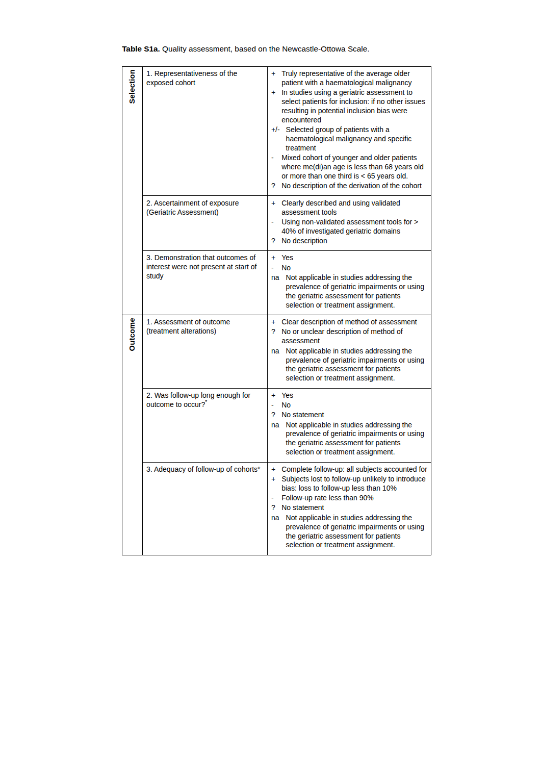Table S1a. Quality assessment, based on the Newcastle-Ottowa Scale.
| Selection | 1. Representativeness of the exposed cohort | + Truly representative of the average older patient with a haematological malignancy + In studies using a geriatric assessment to select patients for inclusion: if no other issues resulting in potential inclusion bias were encountered +/- Selected group of patients with a haematological malignancy and specific treatment - Mixed cohort of younger and older patients where me(di)an age is less than 68 years old or more than one third is < 65 years old. ? No description of the derivation of the cohort |
| 2. Ascertainment of exposure (Geriatric Assessment) | + Clearly described and using validated assessment tools - Using non-validated assessment tools for > 40% of investigated geriatric domains ? No description |
| 3. Demonstration that outcomes of interest were not present at start of study | + Yes - No na Not applicable in studies addressing the prevalence of geriatric impairments or using the geriatric assessment for patients selection or treatment assignment. |
| Outcome | 1. Assessment of outcome (treatment alterations) | + Clear description of method of assessment ? No or unclear description of method of assessment na Not applicable in studies addressing the prevalence of geriatric impairments or using the geriatric assessment for patients selection or treatment assignment. |
| 2. Was follow-up long enough for outcome to occur? * | + Yes - No ? No statement na Not applicable in studies addressing the prevalence of geriatric impairments or using the geriatric assessment for patients selection or treatment assignment. |
| 3. Adequacy of follow-up of cohorts* | + Complete follow-up: all subjects accounted for + Subjects lost to follow-up unlikely to introduce bias: loss to follow-up less than 10% - Follow-up rate less than 90% ? No statement na Not applicable in studies addressing the prevalence of geriatric impairments or using the geriatric assessment for patients selection or treatment assignment. |